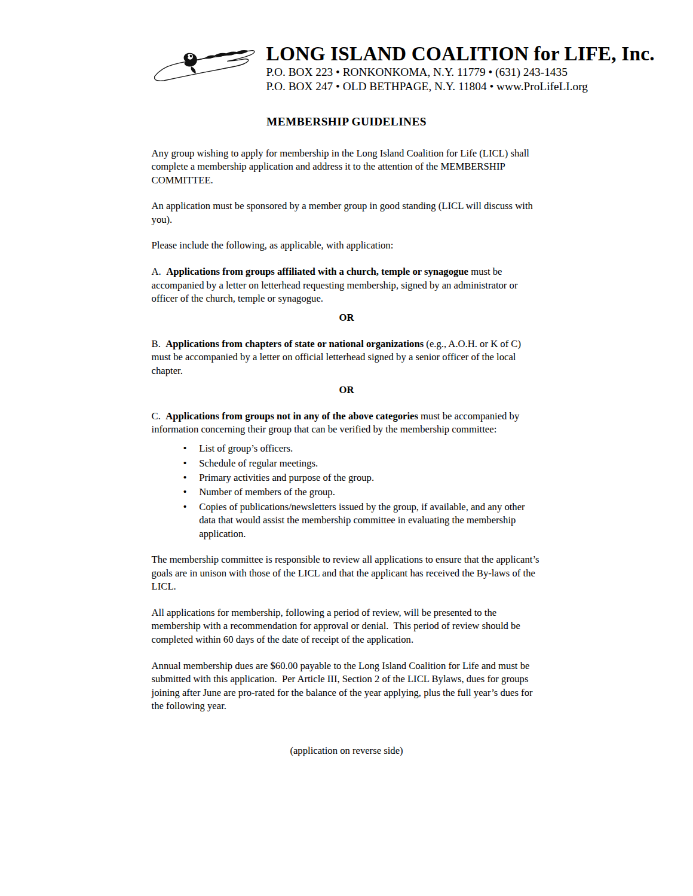LONG ISLAND COALITION for LIFE, Inc.
P.O. BOX 223 • RONKONKOMA, N.Y. 11779 • (631) 243-1435
P.O. BOX 247 • OLD BETHPAGE, N.Y. 11804 • www.ProLifeLI.org
MEMBERSHIP GUIDELINES
Any group wishing to apply for membership in the Long Island Coalition for Life (LICL) shall complete a membership application and address it to the attention of the MEMBERSHIP COMMITTEE.
An application must be sponsored by a member group in good standing (LICL will discuss with you).
Please include the following, as applicable, with application:
A. Applications from groups affiliated with a church, temple or synagogue must be accompanied by a letter on letterhead requesting membership, signed by an administrator or officer of the church, temple or synagogue.
OR
B. Applications from chapters of state or national organizations (e.g., A.O.H. or K of C) must be accompanied by a letter on official letterhead signed by a senior officer of the local chapter.
OR
C. Applications from groups not in any of the above categories must be accompanied by information concerning their group that can be verified by the membership committee:
List of group’s officers.
Schedule of regular meetings.
Primary activities and purpose of the group.
Number of members of the group.
Copies of publications/newsletters issued by the group, if available, and any other data that would assist the membership committee in evaluating the membership application.
The membership committee is responsible to review all applications to ensure that the applicant’s goals are in unison with those of the LICL and that the applicant has received the By-laws of the LICL.
All applications for membership, following a period of review, will be presented to the membership with a recommendation for approval or denial. This period of review should be completed within 60 days of the date of receipt of the application.
Annual membership dues are $60.00 payable to the Long Island Coalition for Life and must be submitted with this application. Per Article III, Section 2 of the LICL Bylaws, dues for groups joining after June are pro-rated for the balance of the year applying, plus the full year’s dues for the following year.
(application on reverse side)